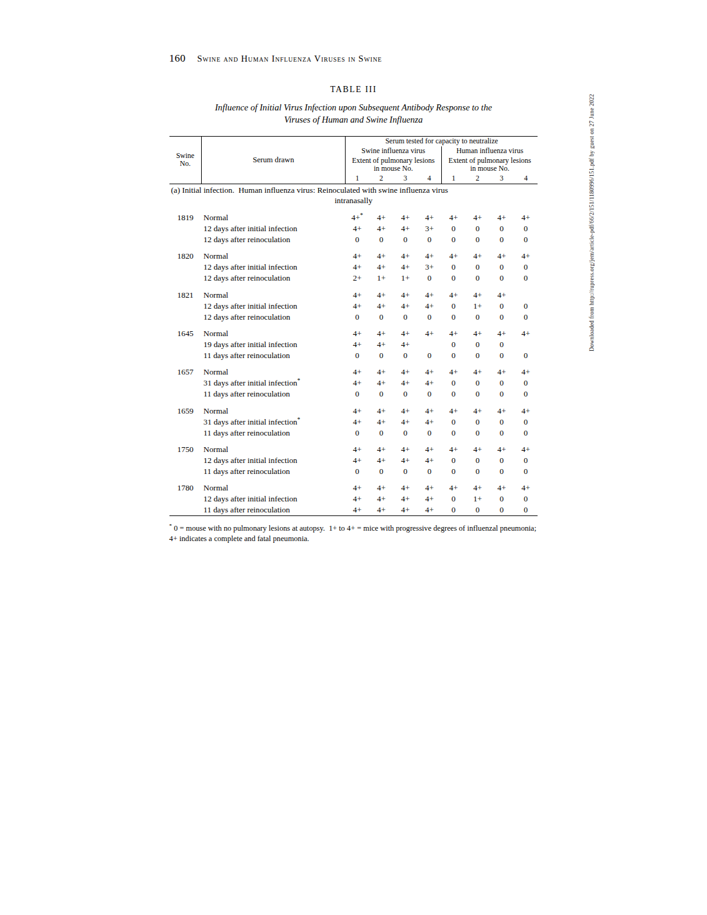Downloaded from http://rupress.org/jem/article-pdf/66/2/151/1180996/151.pdf by guest on 27 June 2022
160 Swine and Human Influenza Viruses in Swine
TABLE III
Influence of Initial Virus Infection upon Subsequent Antibody Response to the
Viruses of Human and Swine Influenza
| Swine No. | Serum drawn | Serum tested for capacity to neutralize |
| --- | --- | --- |
| Swine influenza virus | Human influenza virus |
| Extent of pulmonary lesions in mouse No. | Extent of pulmonary lesions in mouse No. |
| 1 | 2 | 3 | 4 | 1 | 2 | 3 | 4 |
| (a) Initial infection. Human influenza virus: Reinoculated with swine influenza virus intranasally |
| 1819 | Normal | 4+ * | 4+ | 4+ | 4+ | 4+ | 4+ | 4+ | 4+ |
| | 12 days after initial infection | 4+ | 4+ | 4+ | 3+ | 0 | 0 | 0 | 0 |
| | 12 days after reinoculation | 0 | 0 | 0 | 0 | 0 | 0 | 0 | 0 |
| 1820 | Normal | 4+ | 4+ | 4+ | 4+ | 4+ | 4+ | 4+ | 4+ |
| | 12 days after initial infection | 4+ | 4+ | 4+ | 3+ | 0 | 0 | 0 | 0 |
| | 12 days after reinoculation | 2+ | 1+ | 1+ | 0 | 0 | 0 | 0 | 0 |
| 1821 | Normal | 4+ | 4+ | 4+ | 4+ | 4+ | 4+ | 4+ | |
| | 12 days after initial infection | 4+ | 4+ | 4+ | 4+ | 0 | 1+ | 0 | 0 |
| | 12 days after reinoculation | 0 | 0 | 0 | 0 | 0 | 0 | 0 | 0 |
| 1645 | Normal | 4+ | 4+ | 4+ | 4+ | 4+ | 4+ | 4+ | 4+ |
| | 19 days after initial infection | 4+ | 4+ | 4+ | | 0 | 0 | 0 | |
| | 11 days after reinoculation | 0 | 0 | 0 | 0 | 0 | 0 | 0 | 0 |
| 1657 | Normal | 4+ | 4+ | 4+ | 4+ | 4+ | 4+ | 4+ | 4+ |
| | 31 days after initial infection * | 4+ | 4+ | 4+ | 4+ | 0 | 0 | 0 | 0 |
| | 11 days after reinoculation | 0 | 0 | 0 | 0 | 0 | 0 | 0 | 0 |
| 1659 | Normal | 4+ | 4+ | 4+ | 4+ | 4+ | 4+ | 4+ | 4+ |
| | 31 days after initial infection * | 4+ | 4+ | 4+ | 4+ | 0 | 0 | 0 | 0 |
| | 11 days after reinoculation | 0 | 0 | 0 | 0 | 0 | 0 | 0 | 0 |
| 1750 | Normal | 4+ | 4+ | 4+ | 4+ | 4+ | 4+ | 4+ | 4+ |
| | 12 days after initial infection | 4+ | 4+ | 4+ | 4+ | 0 | 0 | 0 | 0 |
| | 11 days after reinoculation | 0 | 0 | 0 | 0 | 0 | 0 | 0 | 0 |
| 1780 | Normal | 4+ | 4+ | 4+ | 4+ | 4+ | 4+ | 4+ | 4+ |
| | 12 days after initial infection | 4+ | 4+ | 4+ | 4+ | 0 | 1+ | 0 | 0 |
| | 11 days after reinoculation | 4+ | 4+ | 4+ | 4+ | 0 | 0 | 0 | 0 |
* 0 = mouse with no pulmonary lesions at autopsy. 1+ to 4+ = mice with progressive degrees of influenzal pneumonia; 4+ indicates a complete and fatal pneumonia.